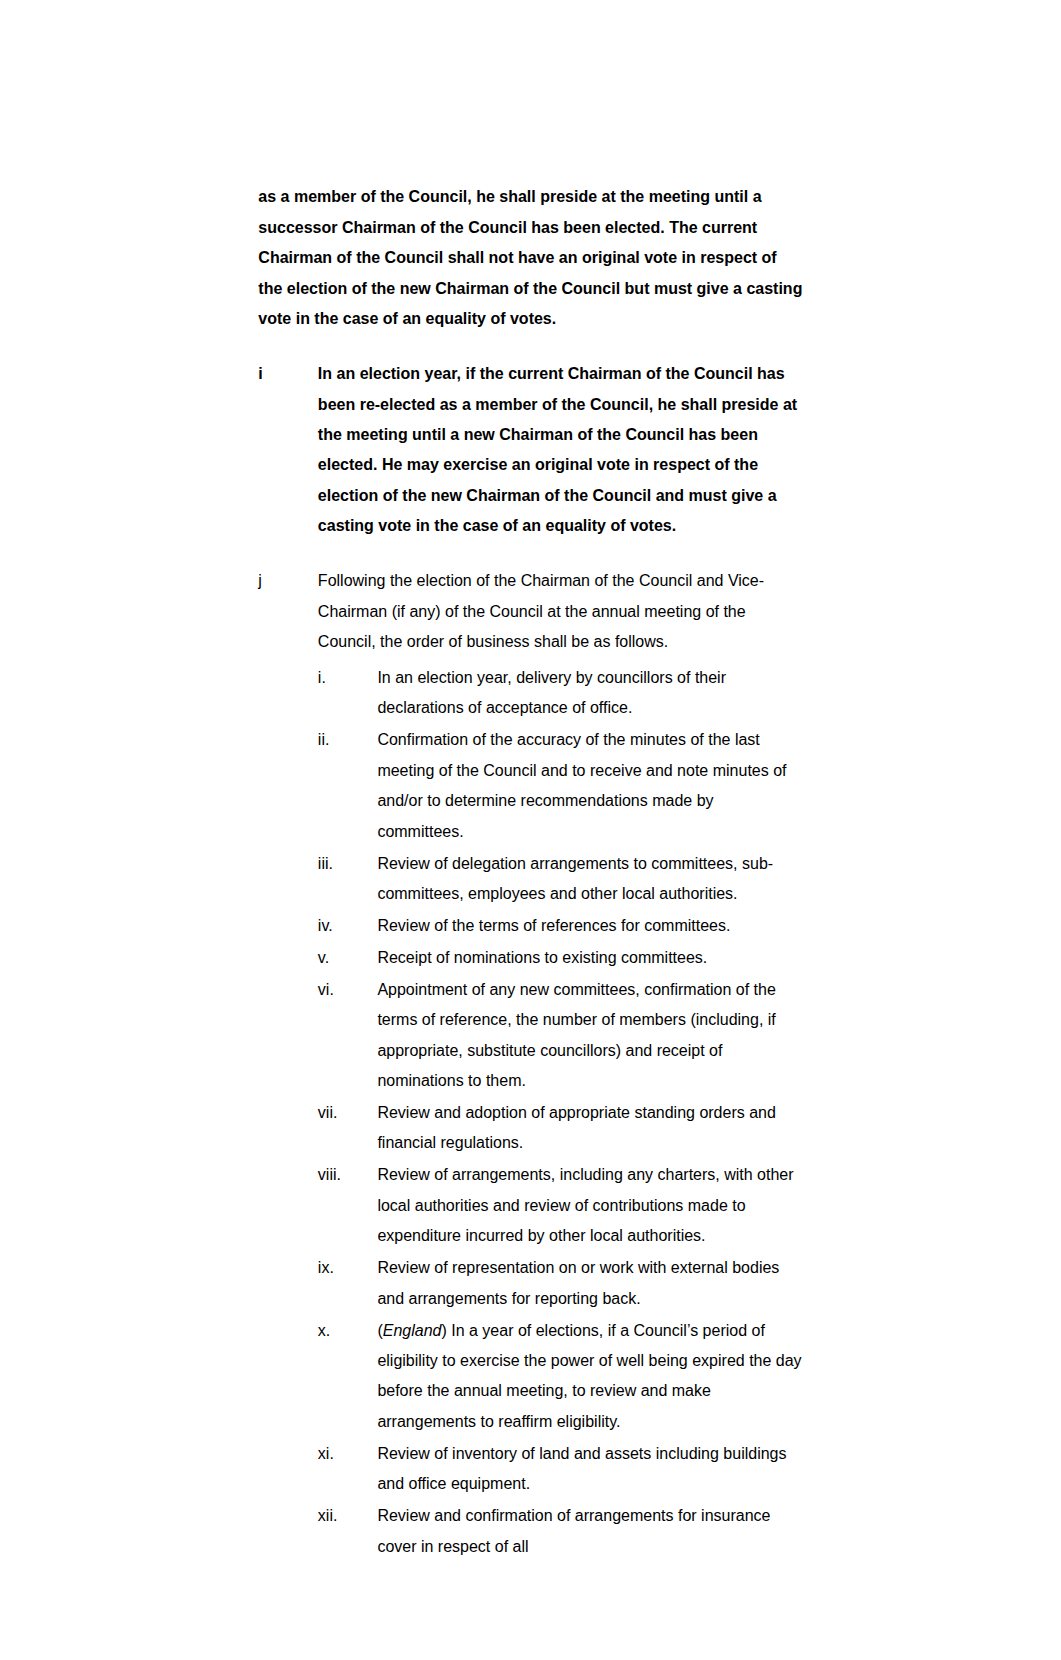as a member of the Council, he shall preside at the meeting until a successor Chairman of the Council has been elected. The current Chairman of the Council shall not have an original vote in respect of the election of the new Chairman of the Council but must give a casting vote in the case of an equality of votes.
i In an election year, if the current Chairman of the Council has been re-elected as a member of the Council, he shall preside at the meeting until a new Chairman of the Council has been elected. He may exercise an original vote in respect of the election of the new Chairman of the Council and must give a casting vote in the case of an equality of votes.
j Following the election of the Chairman of the Council and Vice-Chairman (if any) of the Council at the annual meeting of the Council, the order of business shall be as follows.
i. In an election year, delivery by councillors of their declarations of acceptance of office.
ii. Confirmation of the accuracy of the minutes of the last meeting of the Council and to receive and note minutes of and/or to determine recommendations made by committees.
iii. Review of delegation arrangements to committees, sub-committees, employees and other local authorities.
iv. Review of the terms of references for committees.
v. Receipt of nominations to existing committees.
vi. Appointment of any new committees, confirmation of the terms of reference, the number of members (including, if appropriate, substitute councillors) and receipt of nominations to them.
vii. Review and adoption of appropriate standing orders and financial regulations.
viii. Review of arrangements, including any charters, with other local authorities and review of contributions made to expenditure incurred by other local authorities.
ix. Review of representation on or work with external bodies and arrangements for reporting back.
x.(England) In a year of elections, if a Council’s period of eligibility to exercise the power of well being expired the day before the annual meeting, to review and make arrangements to reaffirm eligibility.
xi. Review of inventory of land and assets including buildings and office equipment.
xii. Review and confirmation of arrangements for insurance cover in respect of all